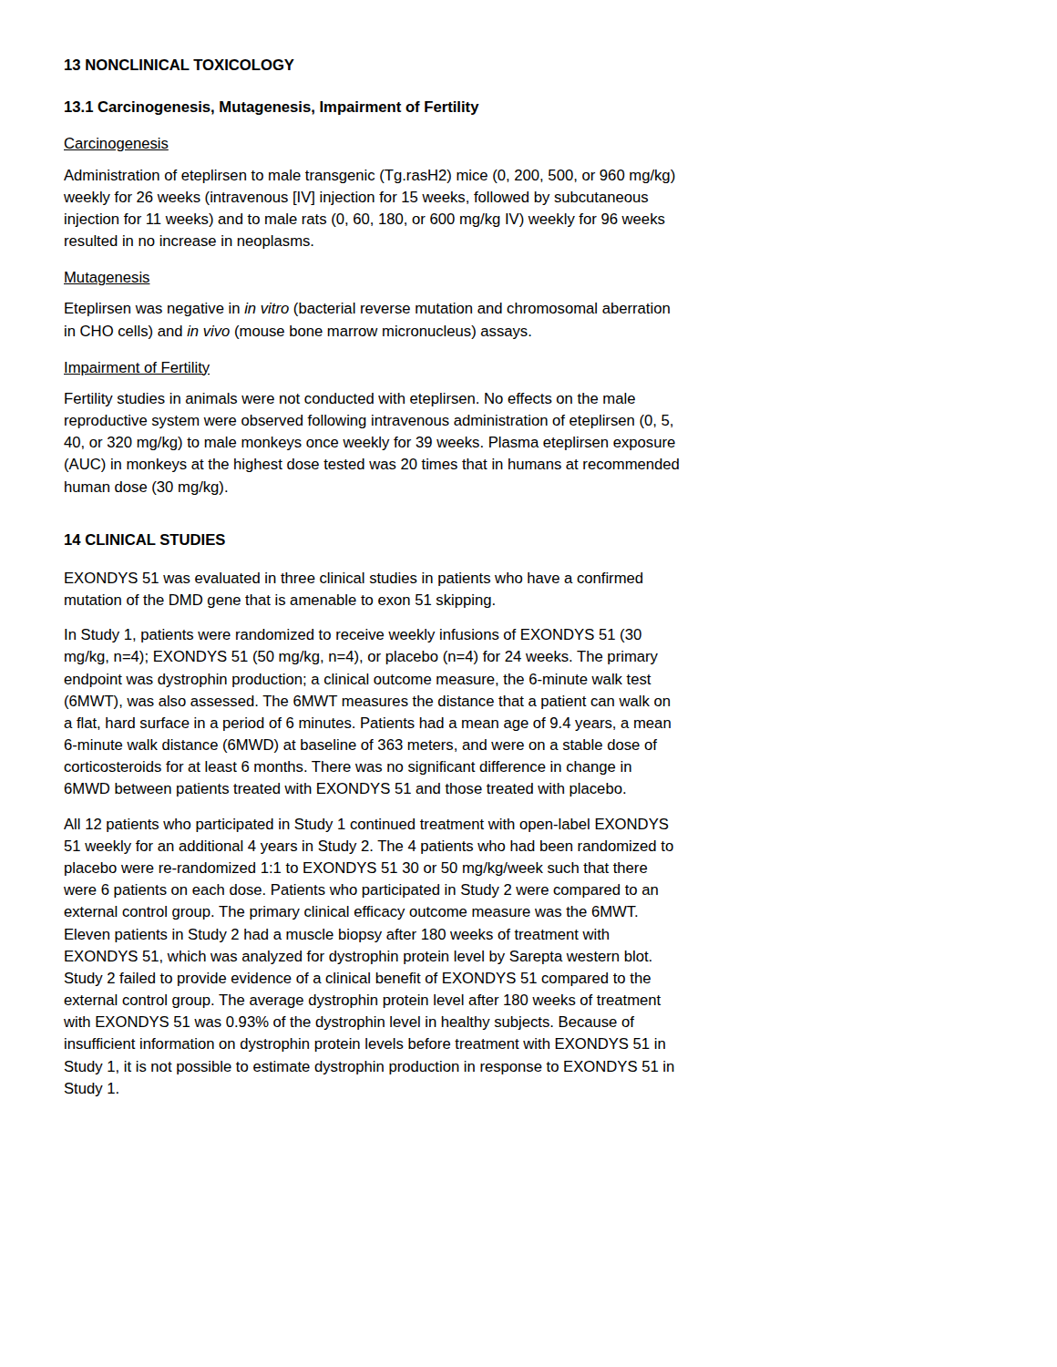13 NONCLINICAL TOXICOLOGY
13.1 Carcinogenesis, Mutagenesis, Impairment of Fertility
Carcinogenesis
Administration of eteplirsen to male transgenic (Tg.rasH2) mice (0, 200, 500, or 960 mg/kg) weekly for 26 weeks (intravenous [IV] injection for 15 weeks, followed by subcutaneous injection for 11 weeks) and to male rats (0, 60, 180, or 600 mg/kg IV) weekly for 96 weeks resulted in no increase in neoplasms.
Mutagenesis
Eteplirsen was negative in in vitro (bacterial reverse mutation and chromosomal aberration in CHO cells) and in vivo (mouse bone marrow micronucleus) assays.
Impairment of Fertility
Fertility studies in animals were not conducted with eteplirsen. No effects on the male reproductive system were observed following intravenous administration of eteplirsen (0, 5, 40, or 320 mg/kg) to male monkeys once weekly for 39 weeks. Plasma eteplirsen exposure (AUC) in monkeys at the highest dose tested was 20 times that in humans at recommended human dose (30 mg/kg).
14 CLINICAL STUDIES
EXONDYS 51 was evaluated in three clinical studies in patients who have a confirmed mutation of the DMD gene that is amenable to exon 51 skipping.
In Study 1, patients were randomized to receive weekly infusions of EXONDYS 51 (30 mg/kg, n=4); EXONDYS 51 (50 mg/kg, n=4), or placebo (n=4) for 24 weeks. The primary endpoint was dystrophin production; a clinical outcome measure, the 6-minute walk test (6MWT), was also assessed. The 6MWT measures the distance that a patient can walk on a flat, hard surface in a period of 6 minutes. Patients had a mean age of 9.4 years, a mean 6-minute walk distance (6MWD) at baseline of 363 meters, and were on a stable dose of corticosteroids for at least 6 months. There was no significant difference in change in 6MWD between patients treated with EXONDYS 51 and those treated with placebo.
All 12 patients who participated in Study 1 continued treatment with open-label EXONDYS 51 weekly for an additional 4 years in Study 2. The 4 patients who had been randomized to placebo were re-randomized 1:1 to EXONDYS 51 30 or 50 mg/kg/week such that there were 6 patients on each dose. Patients who participated in Study 2 were compared to an external control group. The primary clinical efficacy outcome measure was the 6MWT. Eleven patients in Study 2 had a muscle biopsy after 180 weeks of treatment with EXONDYS 51, which was analyzed for dystrophin protein level by Sarepta western blot. Study 2 failed to provide evidence of a clinical benefit of EXONDYS 51 compared to the external control group. The average dystrophin protein level after 180 weeks of treatment with EXONDYS 51 was 0.93% of the dystrophin level in healthy subjects. Because of insufficient information on dystrophin protein levels before treatment with EXONDYS 51 in Study 1, it is not possible to estimate dystrophin production in response to EXONDYS 51 in Study 1.